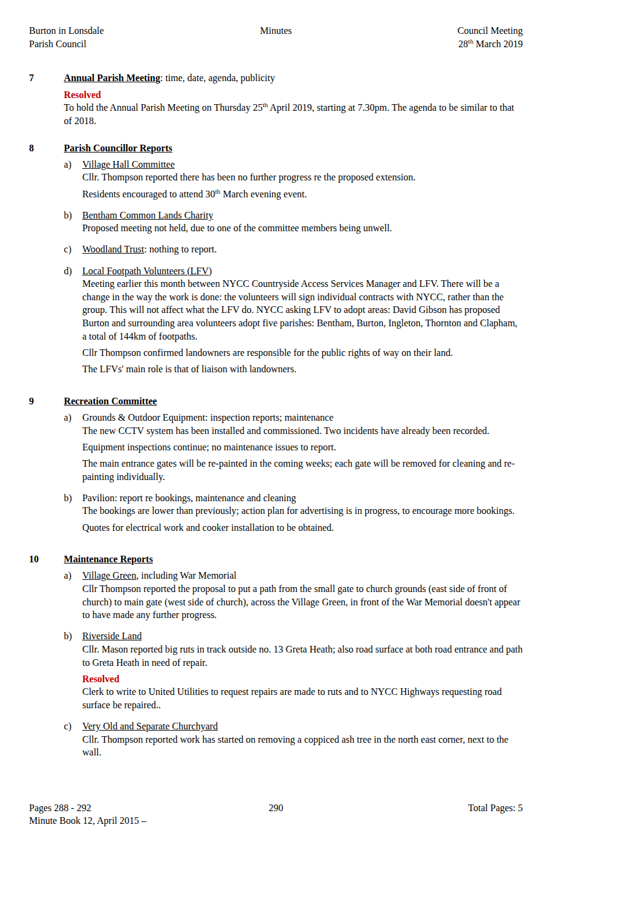Burton in Lonsdale Parish Council
Minutes
Council Meeting 28th March 2019
7
Annual Parish Meeting: time, date, agenda, publicity
Resolved
To hold the Annual Parish Meeting on Thursday 25th April 2019, starting at 7.30pm. The agenda to be similar to that of 2018.
8
Parish Councillor Reports
Village Hall Committee
Cllr. Thompson reported there has been no further progress re the proposed extension.
Residents encouraged to attend 30th March evening event.
Bentham Common Lands Charity
Proposed meeting not held, due to one of the committee members being unwell.
Woodland Trust: nothing to report.
Local Footpath Volunteers (LFV)
Meeting earlier this month between NYCC Countryside Access Services Manager and LFV. There will be a change in the way the work is done: the volunteers will sign individual contracts with NYCC, rather than the group. This will not affect what the LFV do. NYCC asking LFV to adopt areas: David Gibson has proposed Burton and surrounding area volunteers adopt five parishes: Bentham, Burton, Ingleton, Thornton and Clapham, a total of 144km of footpaths.
Cllr Thompson confirmed landowners are responsible for the public rights of way on their land.
The LFVs' main role is that of liaison with landowners.
9
Recreation Committee
Grounds & Outdoor Equipment: inspection reports; maintenance
The new CCTV system has been installed and commissioned. Two incidents have already been recorded.
Equipment inspections continue; no maintenance issues to report.
The main entrance gates will be re-painted in the coming weeks; each gate will be removed for cleaning and re-painting individually.
Pavilion: report re bookings, maintenance and cleaning
The bookings are lower than previously; action plan for advertising is in progress, to encourage more bookings.
Quotes for electrical work and cooker installation to be obtained.
10
Maintenance Reports
Village Green, including War Memorial
Cllr Thompson reported the proposal to put a path from the small gate to church grounds (east side of front of church) to main gate (west side of church), across the Village Green, in front of the War Memorial doesn't appear to have made any further progress.
Riverside Land
Cllr. Mason reported big ruts in track outside no. 13 Greta Heath; also road surface at both road entrance and path to Greta Heath in need of repair.
Resolved
Clerk to write to United Utilities to request repairs are made to ruts and to NYCC Highways requesting road surface be repaired..
Very Old and Separate Churchyard
Cllr. Thompson reported work has started on removing a coppiced ash tree in the north east corner, next to the wall.
Pages 288 - 292 Minute Book 12, April 2015 –
290
Total Pages: 5